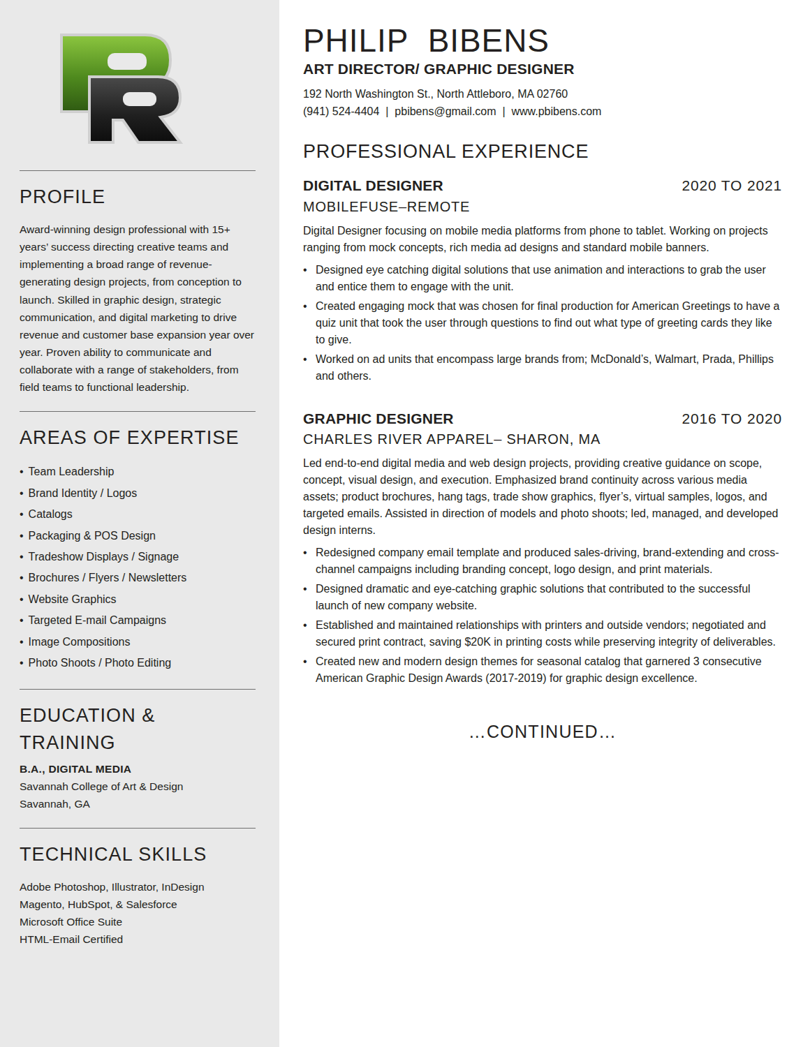PROFILE
Award-winning design professional with 15+ years’ success directing creative teams and implementing a broad range of revenue-generating design projects, from conception to launch. Skilled in graphic design, strategic communication, and digital marketing to drive revenue and customer base expansion year over year. Proven ability to communicate and collaborate with a range of stakeholders, from field teams to functional leadership.
AREAS OF EXPERTISE
Team Leadership
Brand Identity / Logos
Catalogs
Packaging & POS Design
Tradeshow Displays / Signage
Brochures / Flyers / Newsletters
Website Graphics
Targeted E-mail Campaigns
Image Compositions
Photo Shoots / Photo Editing
EDUCATION & TRAINING
B.A., DIGITAL MEDIA
Savannah College of Art & Design
Savannah, GA
TECHNICAL SKILLS
Adobe Photoshop, Illustrator, InDesign
Magento, HubSpot, & Salesforce
Microsoft Office Suite
HTML-Email Certified
PHILIP BIBENS
ART DIRECTOR/ GRAPHIC DESIGNER
192 North Washington St., North Attleboro, MA 02760
(941) 524-4404 | pbibens@gmail.com | www.pbibens.com
PROFESSIONAL EXPERIENCE
DIGITAL DESIGNER
2020 TO 2021
MOBILEFUSE–REMOTE
Digital Designer focusing on mobile media platforms from phone to tablet. Working on projects ranging from mock concepts, rich media ad designs and standard mobile banners.
Designed eye catching digital solutions that use animation and interactions to grab the user and entice them to engage with the unit.
Created engaging mock that was chosen for final production for American Greetings to have a quiz unit that took the user through questions to find out what type of greeting cards they like to give.
Worked on ad units that encompass large brands from; McDonald’s, Walmart, Prada, Phillips and others.
GRAPHIC DESIGNER
2016 TO 2020
CHARLES RIVER APPAREL– SHARON, MA
Led end-to-end digital media and web design projects, providing creative guidance on scope, concept, visual design, and execution. Emphasized brand continuity across various media assets; product brochures, hang tags, trade show graphics, flyer’s, virtual samples, logos, and targeted emails. Assisted in direction of models and photo shoots; led, managed, and developed design interns.
Redesigned company email template and produced sales-driving, brand-extending and cross-channel campaigns including branding concept, logo design, and print materials.
Designed dramatic and eye-catching graphic solutions that contributed to the successful launch of new company website.
Established and maintained relationships with printers and outside vendors; negotiated and secured print contract, saving $20K in printing costs while preserving integrity of deliverables.
Created new and modern design themes for seasonal catalog that garnered 3 consecutive American Graphic Design Awards (2017-2019) for graphic design excellence.
…CONTINUED…